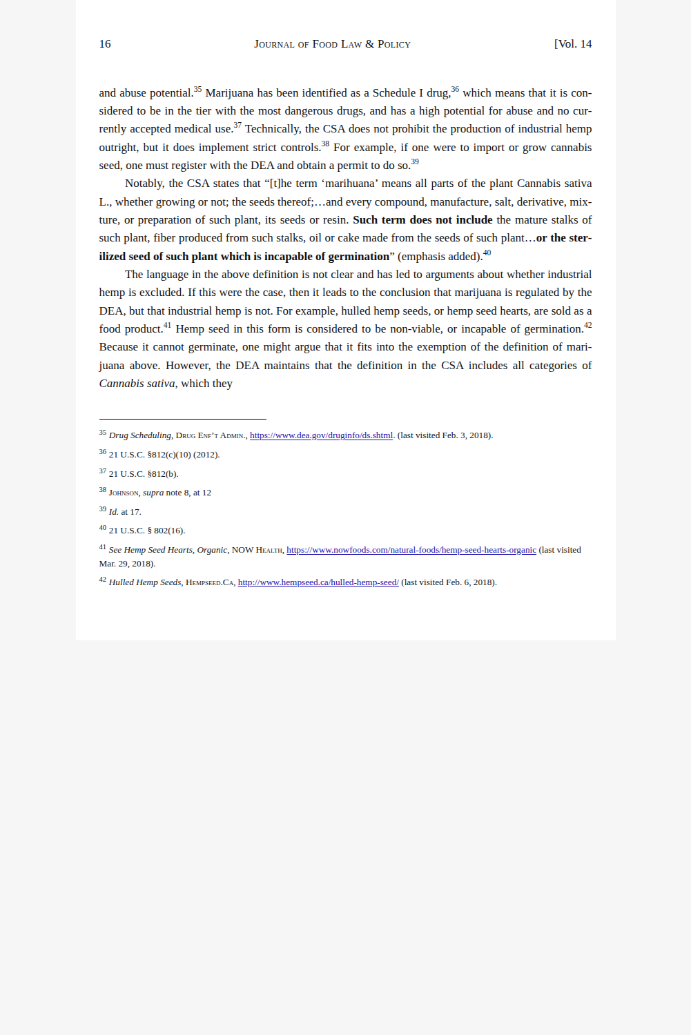16 Journal of Food Law & Policy [Vol. 14
and abuse potential.35 Marijuana has been identified as a Schedule I drug,36 which means that it is considered to be in the tier with the most dangerous drugs, and has a high potential for abuse and no currently accepted medical use.37 Technically, the CSA does not prohibit the production of industrial hemp outright, but it does implement strict controls.38 For example, if one were to import or grow cannabis seed, one must register with the DEA and obtain a permit to do so.39
Notably, the CSA states that “[t]he term ‘marihuana’ means all parts of the plant Cannabis sativa L., whether growing or not; the seeds thereof;…and every compound, manufacture, salt, derivative, mixture, or preparation of such plant, its seeds or resin. Such term does not include the mature stalks of such plant, fiber produced from such stalks, oil or cake made from the seeds of such plant…or the sterilized seed of such plant which is incapable of germination” (emphasis added).40
The language in the above definition is not clear and has led to arguments about whether industrial hemp is excluded. If this were the case, then it leads to the conclusion that marijuana is regulated by the DEA, but that industrial hemp is not. For example, hulled hemp seeds, or hemp seed hearts, are sold as a food product.41 Hemp seed in this form is considered to be non-viable, or incapable of germination.42 Because it cannot germinate, one might argue that it fits into the exemption of the definition of marijuana above. However, the DEA maintains that the definition in the CSA includes all categories of Cannabis sativa, which they
35 Drug Scheduling, Drug Enf’t Admin., https://www.dea.gov/druginfo/ds.shtml. (last visited Feb. 3, 2018).
3621 U.S.C. §812(c)(10) (2012).
3721 U.S.C. §812(b).
38 Johnson, supra note 8, at 12
39 Id. at 17.
4021 U.S.C. § 802(16).
41 See Hemp Seed Hearts, Organic, NOW Health, https://www.nowfoods.com/natural-foods/hemp-seed-hearts-organic (last visited Mar. 29, 2018).
42 Hulled Hemp Seeds, Hempseed.Ca, http://www.hempseed.ca/hulled-hemp-seed/ (last visited Feb. 6, 2018).